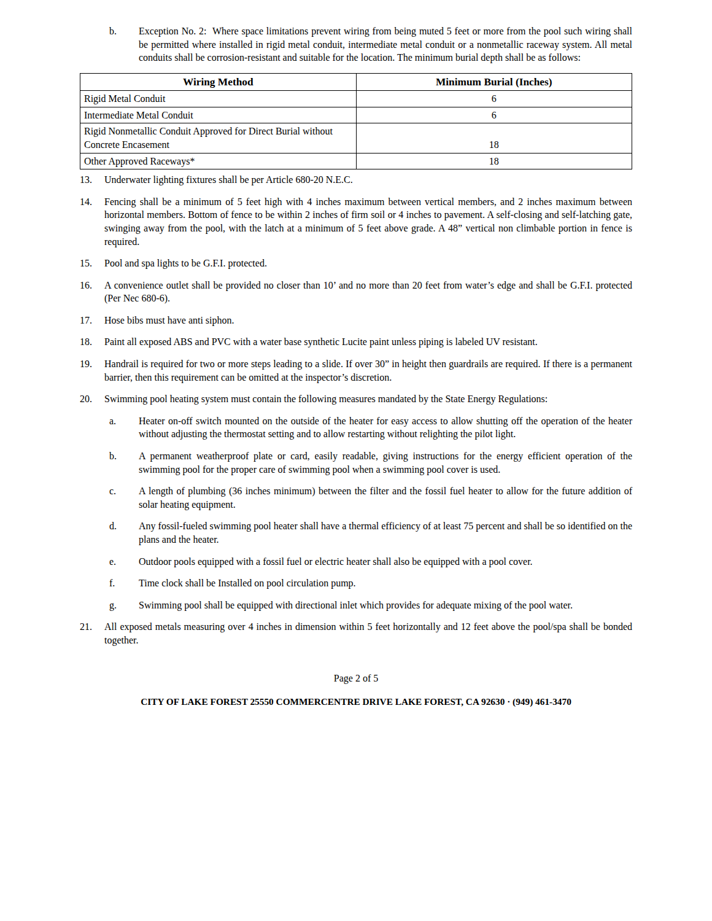b.
Exception No. 2: Where space limitations prevent wiring from being muted 5 feet or more from the pool such wiring shall be permitted where installed in rigid metal conduit, intermediate metal conduit or a nonmetallic raceway system. All metal conduits shall be corrosion-resistant and suitable for the location. The minimum burial depth shall be as follows:
| Wiring Method | Minimum Burial (Inches) |
| --- | --- |
| Rigid Metal Conduit | 6 |
| Intermediate Metal Conduit | 6 |
| Rigid Nonmetallic Conduit Approved for Direct Burial without Concrete Encasement | 18 |
| Other Approved Raceways* | 18 |
13.
Underwater lighting fixtures shall be per Article 680-20 N.E.C.
14.
Fencing shall be a minimum of 5 feet high with 4 inches maximum between vertical members, and 2 inches maximum between horizontal members. Bottom of fence to be within 2 inches of firm soil or 4 inches to pavement. A self-closing and self-latching gate, swinging away from the pool, with the latch at a minimum of 5 feet above grade. A 48” vertical non climbable portion in fence is required.
15.
Pool and spa lights to be G.F.I. protected.
16.
A convenience outlet shall be provided no closer than 10’ and no more than 20 feet from water’s edge and shall be G.F.I. protected (Per Nec 680-6).
17.
Hose bibs must have anti siphon.
18.
Paint all exposed ABS and PVC with a water base synthetic Lucite paint unless piping is labeled UV resistant.
19.
Handrail is required for two or more steps leading to a slide. If over 30” in height then guardrails are required. If there is a permanent barrier, then this requirement can be omitted at the inspector’s discretion.
20.
Swimming pool heating system must contain the following measures mandated by the State Energy Regulations:
a.
Heater on-off switch mounted on the outside of the heater for easy access to allow shutting off the operation of the heater without adjusting the thermostat setting and to allow restarting without relighting the pilot light.
b.
A permanent weatherproof plate or card, easily readable, giving instructions for the energy efficient operation of the swimming pool for the proper care of swimming pool when a swimming pool cover is used.
c.
A length of plumbing (36 inches minimum) between the filter and the fossil fuel heater to allow for the future addition of solar heating equipment.
d.
Any fossil-fueled swimming pool heater shall have a thermal efficiency of at least 75 percent and shall be so identified on the plans and the heater.
e.
Outdoor pools equipped with a fossil fuel or electric heater shall also be equipped with a pool cover.
f.
Time clock shall be Installed on pool circulation pump.
g.
Swimming pool shall be equipped with directional inlet which provides for adequate mixing of the pool water.
21.
All exposed metals measuring over 4 inches in dimension within 5 feet horizontally and 12 feet above the pool/spa shall be bonded together.
Page 2 of 5
CITY OF LAKE FOREST 25550 COMMERCENTRE DRIVE LAKE FOREST, CA 92630 · (949) 461-3470